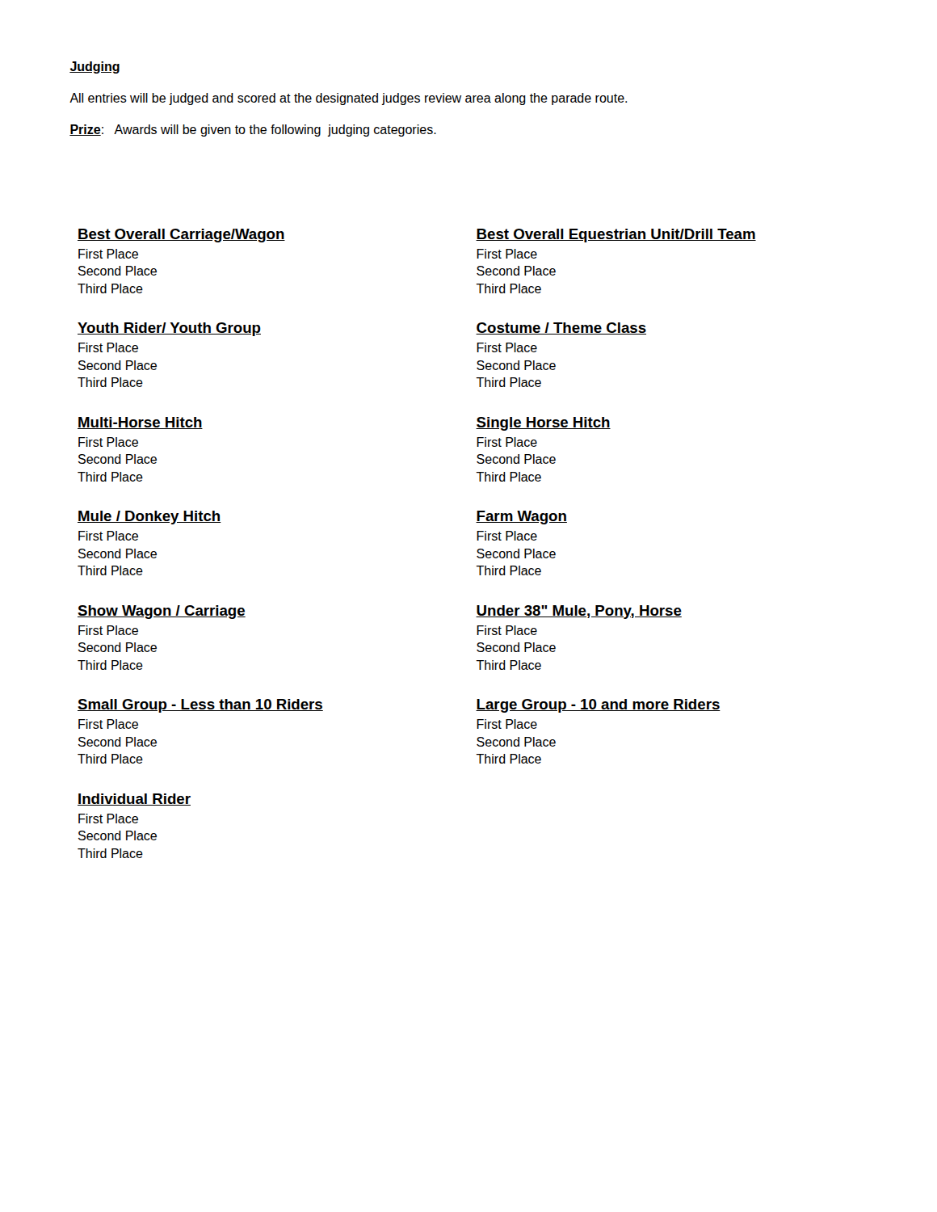Judging
All entries will be judged and scored at the designated judges review area along the parade route.
Prize: Awards will be given to the following judging categories.
| Best Overall Carriage/Wagon First Place Second Place Third Place | Best Overall Equestrian Unit/Drill Team First Place Second Place Third Place |
| Youth Rider/ Youth Group First Place Second Place Third Place | Costume / Theme Class First Place Second Place Third Place |
| Multi-Horse Hitch First Place Second Place Third Place | Single Horse Hitch First Place Second Place Third Place |
| Mule / Donkey Hitch First Place Second Place Third Place | Farm Wagon First Place Second Place Third Place |
| Show Wagon / Carriage First Place Second Place Third Place | Under 38" Mule, Pony, Horse First Place Second Place Third Place |
| Small Group - Less than 10 Riders First Place Second Place Third Place | Large Group - 10 and more Riders First Place Second Place Third Place |
| Individual Rider First Place Second Place Third Place | |